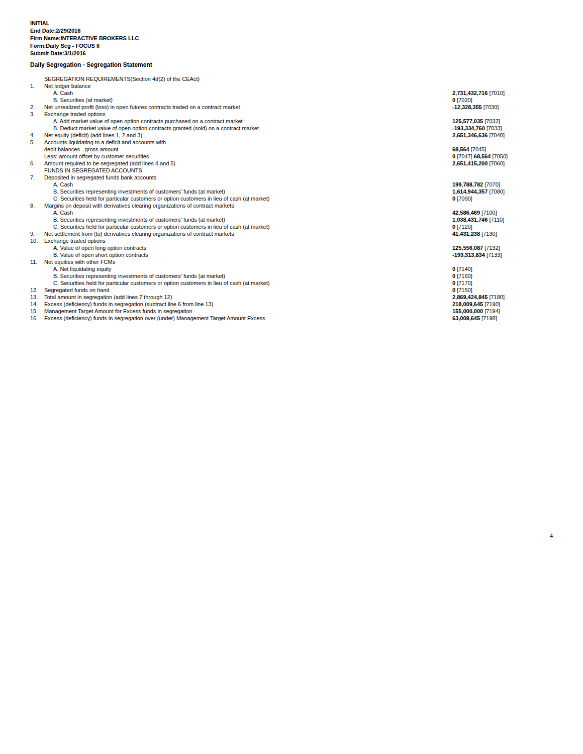INITIAL
End Date:2/29/2016
Firm Name:INTERACTIVE BROKERS LLC
Form:Daily Seg - FOCUS II
Submit Date:3/1/2016
Daily Segregation - Segregation Statement
| | SEGREGATION REQUIREMENTS(Section 4d(2) of the CEAct) | |
| 1. | Net ledger balance | |
| | A. Cash | 2,731,432,716 [7010] |
| | B. Securities (at market) | 0 [7020] |
| 2. | Net unrealized profit (loss) in open futures contracts traded on a contract market | -12,328,355 [7030] |
| 3. | Exchange traded options | |
| | A. Add market value of open option contracts purchased on a contract market | 125,577,035 [7032] |
| | B. Deduct market value of open option contracts granted (sold) on a contract market | -193,334,760 [7033] |
| 4. | Net equity (deficit) (add lines 1, 2 and 3) | 2,651,346,636 [7040] |
| 5. | Accounts liquidating to a deficit and accounts with | |
| | debit balances - gross amount | 68,564 [7045] |
| | Less: amount offset by customer securities | 0 [7047] 68,564 [7050] |
| 6. | Amount required to be segregated (add lines 4 and 5) | 2,651,415,200 [7060] |
| | FUNDS IN SEGREGATED ACCOUNTS | |
| 7. | Deposited in segregated funds bank accounts | |
| | A. Cash | 199,788,782 [7070] |
| | B. Securities representing investments of customers' funds (at market) | 1,614,944,357 [7080] |
| | C. Securities held for particular customers or option customers in lieu of cash (at market) | 0 [7090] |
| 8. | Margins on deposit with derivatives clearing organizations of contract markets | |
| | A. Cash | 42,586,469 [7100] |
| | B. Securities representing investments of customers' funds (at market) | 1,038,431,746 [7110] |
| | C. Securities held for particular customers or option customers in lieu of cash (at market) | 0 [7120] |
| 9. | Net settlement from (to) derivatives clearing organizations of contract markets | 41,431,238 [7130] |
| 10. | Exchange traded options | |
| | A. Value of open long option contracts | 125,556,087 [7132] |
| | B. Value of open short option contracts | -193,313,834 [7133] |
| 11. | Net equities with other FCMs | |
| | A. Net liquidating equity | 0 [7140] |
| | B. Securities representing investments of customers' funds (at market) | 0 [7160] |
| | C. Securities held for particular customers or option customers in lieu of cash (at market) | 0 [7170] |
| 12. | Segregated funds on hand | 0 [7150] |
| 13. | Total amount in segregation (add lines 7 through 12) | 2,869,424,845 [7180] |
| 14. | Excess (deficiency) funds in segregation (subtract line 6 from line 13) | 218,009,645 [7190] |
| 15. | Management Target Amount for Excess funds in segregation | 155,000,000 [7194] |
| 16. | Excess (deficiency) funds in segregation over (under) Management Target Amount Excess | 63,009,645 [7198] |
4